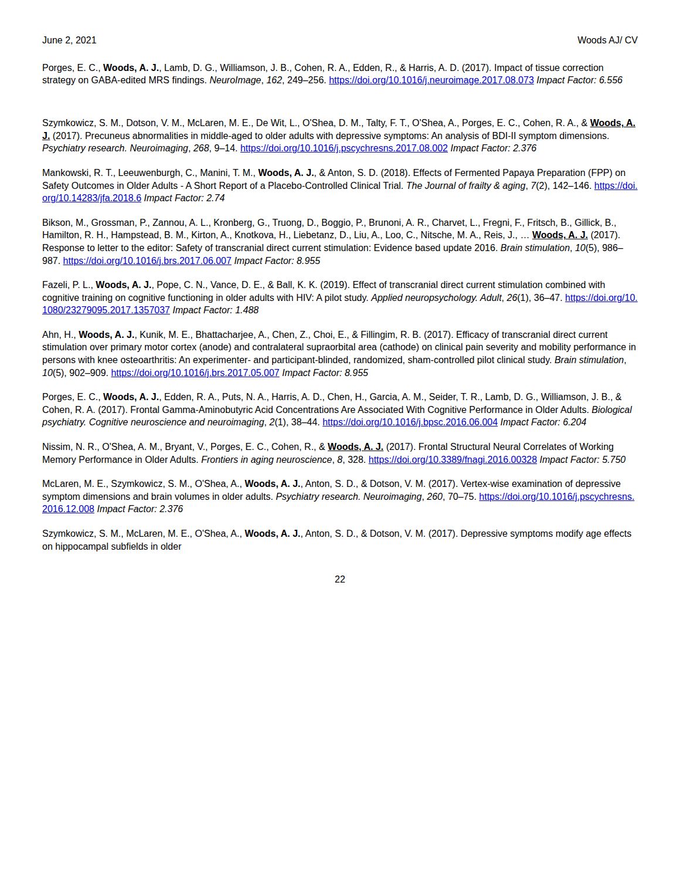June 2, 2021 Woods AJ/ CV
Porges, E. C., Woods, A. J., Lamb, D. G., Williamson, J. B., Cohen, R. A., Edden, R., & Harris, A. D. (2017). Impact of tissue correction strategy on GABA-edited MRS findings. NeuroImage, 162, 249–256. https://doi.org/10.1016/j.neuroimage.2017.08.073 Impact Factor: 6.556
Szymkowicz, S. M., Dotson, V. M., McLaren, M. E., De Wit, L., O'Shea, D. M., Talty, F. T., O'Shea, A., Porges, E. C., Cohen, R. A., & Woods, A. J. (2017). Precuneus abnormalities in middle-aged to older adults with depressive symptoms: An analysis of BDI-II symptom dimensions. Psychiatry research. Neuroimaging, 268, 9–14. https://doi.org/10.1016/j.pscychresns.2017.08.002 Impact Factor: 2.376
Mankowski, R. T., Leeuwenburgh, C., Manini, T. M., Woods, A. J., & Anton, S. D. (2018). Effects of Fermented Papaya Preparation (FPP) on Safety Outcomes in Older Adults - A Short Report of a Placebo-Controlled Clinical Trial. The Journal of frailty & aging, 7(2), 142–146. https://doi.org/10.14283/jfa.2018.6 Impact Factor: 2.74
Bikson, M., Grossman, P., Zannou, A. L., Kronberg, G., Truong, D., Boggio, P., Brunoni, A. R., Charvet, L., Fregni, F., Fritsch, B., Gillick, B., Hamilton, R. H., Hampstead, B. M., Kirton, A., Knotkova, H., Liebetanz, D., Liu, A., Loo, C., Nitsche, M. A., Reis, J., … Woods, A. J. (2017). Response to letter to the editor: Safety of transcranial direct current stimulation: Evidence based update 2016. Brain stimulation, 10(5), 986–987. https://doi.org/10.1016/j.brs.2017.06.007 Impact Factor: 8.955
Fazeli, P. L., Woods, A. J., Pope, C. N., Vance, D. E., & Ball, K. K. (2019). Effect of transcranial direct current stimulation combined with cognitive training on cognitive functioning in older adults with HIV: A pilot study. Applied neuropsychology. Adult, 26(1), 36–47. https://doi.org/10.1080/23279095.2017.1357037 Impact Factor: 1.488
Ahn, H., Woods, A. J., Kunik, M. E., Bhattacharjee, A., Chen, Z., Choi, E., & Fillingim, R. B. (2017). Efficacy of transcranial direct current stimulation over primary motor cortex (anode) and contralateral supraorbital area (cathode) on clinical pain severity and mobility performance in persons with knee osteoarthritis: An experimenter- and participant-blinded, randomized, sham-controlled pilot clinical study. Brain stimulation, 10(5), 902–909. https://doi.org/10.1016/j.brs.2017.05.007 Impact Factor: 8.955
Porges, E. C., Woods, A. J., Edden, R. A., Puts, N. A., Harris, A. D., Chen, H., Garcia, A. M., Seider, T. R., Lamb, D. G., Williamson, J. B., & Cohen, R. A. (2017). Frontal Gamma-Aminobutyric Acid Concentrations Are Associated With Cognitive Performance in Older Adults. Biological psychiatry. Cognitive neuroscience and neuroimaging, 2(1), 38–44. https://doi.org/10.1016/j.bpsc.2016.06.004 Impact Factor: 6.204
Nissim, N. R., O'Shea, A. M., Bryant, V., Porges, E. C., Cohen, R., & Woods, A. J. (2017). Frontal Structural Neural Correlates of Working Memory Performance in Older Adults. Frontiers in aging neuroscience, 8, 328. https://doi.org/10.3389/fnagi.2016.00328 Impact Factor: 5.750
McLaren, M. E., Szymkowicz, S. M., O'Shea, A., Woods, A. J., Anton, S. D., & Dotson, V. M. (2017). Vertex-wise examination of depressive symptom dimensions and brain volumes in older adults. Psychiatry research. Neuroimaging, 260, 70–75. https://doi.org/10.1016/j.pscychresns.2016.12.008 Impact Factor: 2.376
Szymkowicz, S. M., McLaren, M. E., O'Shea, A., Woods, A. J., Anton, S. D., & Dotson, V. M. (2017). Depressive symptoms modify age effects on hippocampal subfields in older
22